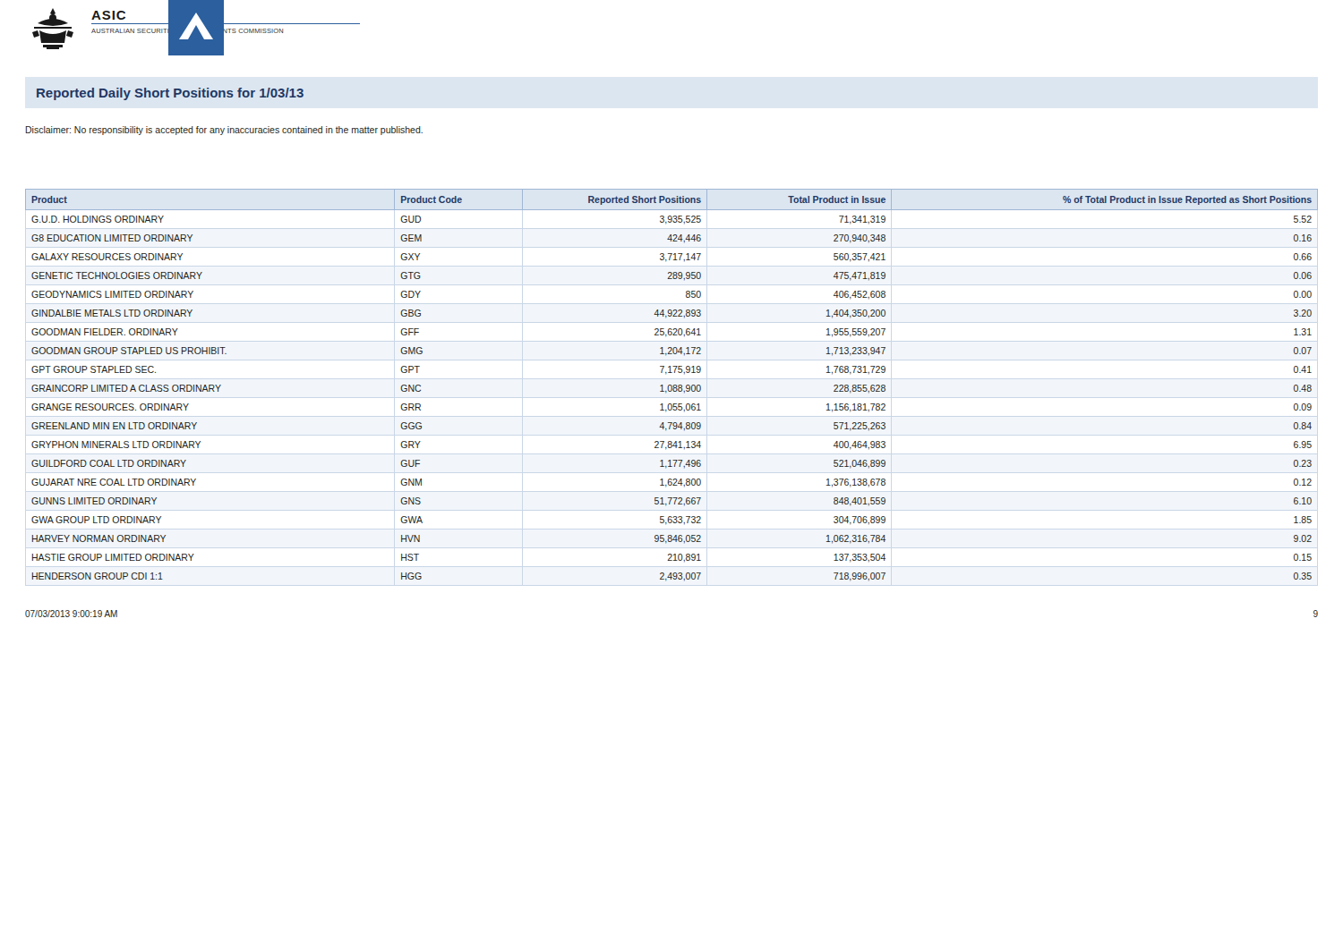ASIC
Australian Securities & Investments Commission
Reported Daily Short Positions for 1/03/13
Disclaimer: No responsibility is accepted for any inaccuracies contained in the matter published.
| Product | Product Code | Reported Short Positions | Total Product in Issue | % of Total Product in Issue Reported as Short Positions |
| --- | --- | --- | --- | --- |
| G.U.D. HOLDINGS ORDINARY | GUD | 3,935,525 | 71,341,319 | 5.52 |
| G8 EDUCATION LIMITED ORDINARY | GEM | 424,446 | 270,940,348 | 0.16 |
| GALAXY RESOURCES ORDINARY | GXY | 3,717,147 | 560,357,421 | 0.66 |
| GENETIC TECHNOLOGIES ORDINARY | GTG | 289,950 | 475,471,819 | 0.06 |
| GEODYNAMICS LIMITED ORDINARY | GDY | 850 | 406,452,608 | 0.00 |
| GINDALBIE METALS LTD ORDINARY | GBG | 44,922,893 | 1,404,350,200 | 3.20 |
| GOODMAN FIELDER. ORDINARY | GFF | 25,620,641 | 1,955,559,207 | 1.31 |
| GOODMAN GROUP STAPLED US PROHIBIT. | GMG | 1,204,172 | 1,713,233,947 | 0.07 |
| GPT GROUP STAPLED SEC. | GPT | 7,175,919 | 1,768,731,729 | 0.41 |
| GRAINCORP LIMITED A CLASS ORDINARY | GNC | 1,088,900 | 228,855,628 | 0.48 |
| GRANGE RESOURCES. ORDINARY | GRR | 1,055,061 | 1,156,181,782 | 0.09 |
| GREENLAND MIN EN LTD ORDINARY | GGG | 4,794,809 | 571,225,263 | 0.84 |
| GRYPHON MINERALS LTD ORDINARY | GRY | 27,841,134 | 400,464,983 | 6.95 |
| GUILDFORD COAL LTD ORDINARY | GUF | 1,177,496 | 521,046,899 | 0.23 |
| GUJARAT NRE COAL LTD ORDINARY | GNM | 1,624,800 | 1,376,138,678 | 0.12 |
| GUNNS LIMITED ORDINARY | GNS | 51,772,667 | 848,401,559 | 6.10 |
| GWA GROUP LTD ORDINARY | GWA | 5,633,732 | 304,706,899 | 1.85 |
| HARVEY NORMAN ORDINARY | HVN | 95,846,052 | 1,062,316,784 | 9.02 |
| HASTIE GROUP LIMITED ORDINARY | HST | 210,891 | 137,353,504 | 0.15 |
| HENDERSON GROUP CDI 1:1 | HGG | 2,493,007 | 718,996,007 | 0.35 |
07/03/2013 9:00:19 AM 9